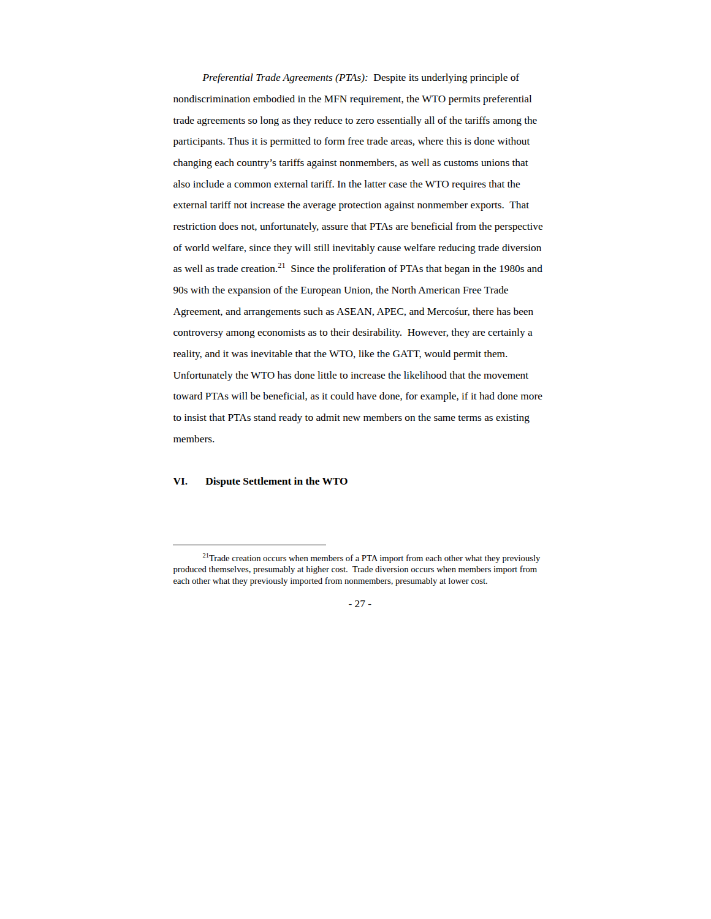Preferential Trade Agreements (PTAs): Despite its underlying principle of nondiscrimination embodied in the MFN requirement, the WTO permits preferential trade agreements so long as they reduce to zero essentially all of the tariffs among the participants. Thus it is permitted to form free trade areas, where this is done without changing each country’s tariffs against nonmembers, as well as customs unions that also include a common external tariff. In the latter case the WTO requires that the external tariff not increase the average protection against nonmember exports. That restriction does not, unfortunately, assure that PTAs are beneficial from the perspective of world welfare, since they will still inevitably cause welfare reducing trade diversion as well as trade creation.21 Since the proliferation of PTAs that began in the 1980s and 90s with the expansion of the European Union, the North American Free Trade Agreement, and arrangements such as ASEAN, APEC, and Mercośur, there has been controversy among economists as to their desirability. However, they are certainly a reality, and it was inevitable that the WTO, like the GATT, would permit them. Unfortunately the WTO has done little to increase the likelihood that the movement toward PTAs will be beneficial, as it could have done, for example, if it had done more to insist that PTAs stand ready to admit new members on the same terms as existing members.
VI. Dispute Settlement in the WTO
21Trade creation occurs when members of a PTA import from each other what they previously produced themselves, presumably at higher cost. Trade diversion occurs when members import from each other what they previously imported from nonmembers, presumably at lower cost.
- 27 -